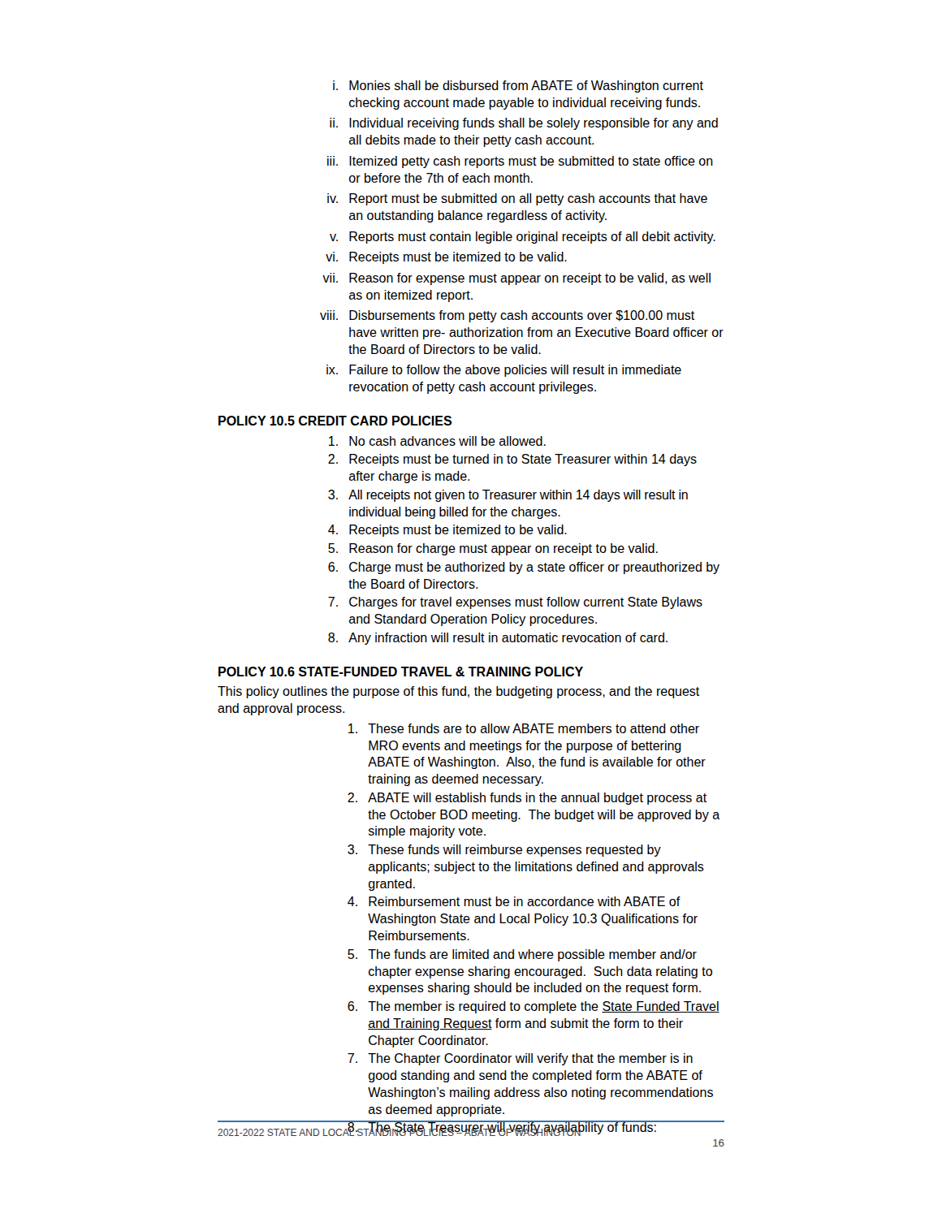Monies shall be disbursed from ABATE of Washington current checking account made payable to individual receiving funds.
Individual receiving funds shall be solely responsible for any and all debits made to their petty cash account.
Itemized petty cash reports must be submitted to state office on or before the 7th of each month.
Report must be submitted on all petty cash accounts that have an outstanding balance regardless of activity.
Reports must contain legible original receipts of all debit activity.
Receipts must be itemized to be valid.
Reason for expense must appear on receipt to be valid, as well as on itemized report.
Disbursements from petty cash accounts over $100.00 must have written pre- authorization from an Executive Board officer or the Board of Directors to be valid.
Failure to follow the above policies will result in immediate revocation of petty cash account privileges.
POLICY 10.5 CREDIT CARD POLICIES
No cash advances will be allowed.
Receipts must be turned in to State Treasurer within 14 days after charge is made.
All receipts not given to Treasurer within 14 days will result in individual being billed for the charges.
Receipts must be itemized to be valid.
Reason for charge must appear on receipt to be valid.
Charge must be authorized by a state officer or preauthorized by the Board of Directors.
Charges for travel expenses must follow current State Bylaws and Standard Operation Policy procedures.
Any infraction will result in automatic revocation of card.
POLICY 10.6 STATE-FUNDED TRAVEL & TRAINING POLICY
This policy outlines the purpose of this fund, the budgeting process, and the request and approval process.
These funds are to allow ABATE members to attend other MRO events and meetings for the purpose of bettering ABATE of Washington. Also, the fund is available for other training as deemed necessary.
ABATE will establish funds in the annual budget process at the October BOD meeting. The budget will be approved by a simple majority vote.
These funds will reimburse expenses requested by applicants; subject to the limitations defined and approvals granted.
Reimbursement must be in accordance with ABATE of Washington State and Local Policy 10.3 Qualifications for Reimbursements.
The funds are limited and where possible member and/or chapter expense sharing encouraged. Such data relating to expenses sharing should be included on the request form.
The member is required to complete the State Funded Travel and Training Request form and submit the form to their Chapter Coordinator.
The Chapter Coordinator will verify that the member is in good standing and send the completed form the ABATE of Washington’s mailing address also noting recommendations as deemed appropriate.
The State Treasurer will verify availability of funds:
2021-2022 STATE AND LOCAL STANDING POLICIES – ABATE OF WASHINGTON
16